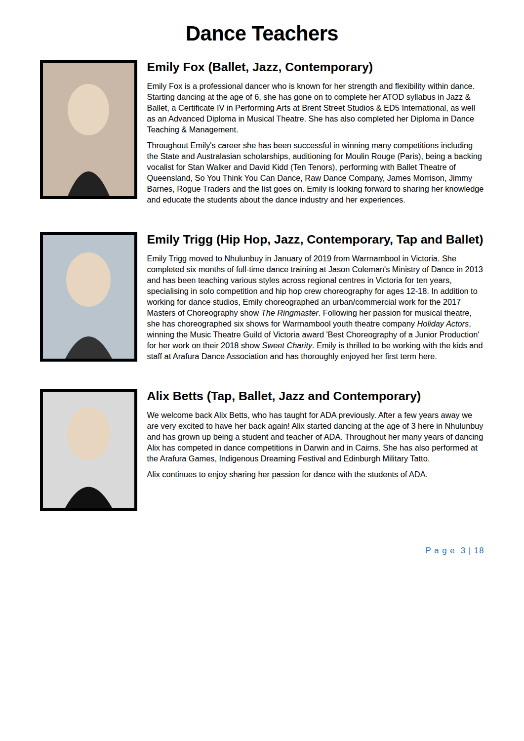Dance Teachers
Emily Fox (Ballet, Jazz, Contemporary)
Emily Fox is a professional dancer who is known for her strength and flexibility within dance. Starting dancing at the age of 6, she has gone on to complete her ATOD syllabus in Jazz & Ballet, a Certificate IV in Performing Arts at Brent Street Studios & ED5 International, as well as an Advanced Diploma in Musical Theatre. She has also completed her Diploma in Dance Teaching & Management.
Throughout Emily's career she has been successful in winning many competitions including the State and Australasian scholarships, auditioning for Moulin Rouge (Paris), being a backing vocalist for Stan Walker and David Kidd (Ten Tenors), performing with Ballet Theatre of Queensland, So You Think You Can Dance, Raw Dance Company, James Morrison, Jimmy Barnes, Rogue Traders and the list goes on. Emily is looking forward to sharing her knowledge and educate the students about the dance industry and her experiences.
Emily Trigg (Hip Hop, Jazz, Contemporary, Tap and Ballet)
Emily Trigg moved to Nhulunbuy in January of 2019 from Warrnambool in Victoria. She completed six months of full-time dance training at Jason Coleman's Ministry of Dance in 2013 and has been teaching various styles across regional centres in Victoria for ten years, specialising in solo competition and hip hop crew choreography for ages 12-18. In addition to working for dance studios, Emily choreographed an urban/commercial work for the 2017 Masters of Choreography show The Ringmaster. Following her passion for musical theatre, she has choreographed six shows for Warrnambool youth theatre company Holiday Actors, winning the Music Theatre Guild of Victoria award 'Best Choreography of a Junior Production' for her work on their 2018 show Sweet Charity. Emily is thrilled to be working with the kids and staff at Arafura Dance Association and has thoroughly enjoyed her first term here.
Alix Betts (Tap, Ballet, Jazz and Contemporary)
We welcome back Alix Betts, who has taught for ADA previously. After a few years away we are very excited to have her back again! Alix started dancing at the age of 3 here in Nhulunbuy and has grown up being a student and teacher of ADA. Throughout her many years of dancing Alix has competed in dance competitions in Darwin and in Cairns. She has also performed at the Arafura Games, Indigenous Dreaming Festival and Edinburgh Military Tatto.
Alix continues to enjoy sharing her passion for dance with the students of ADA.
P a g e 3 | 18